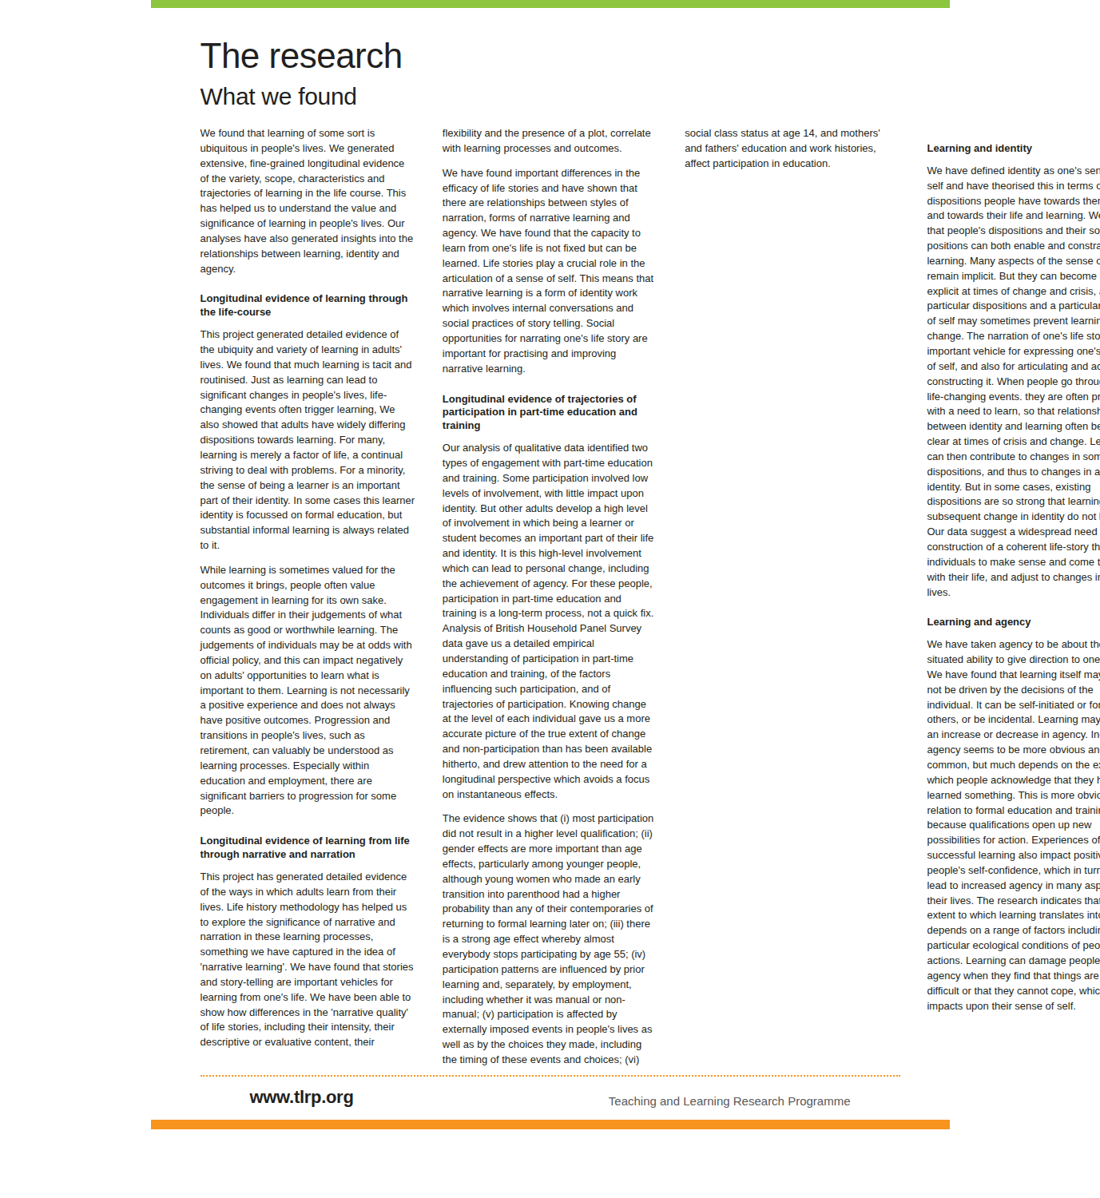The research
What we found
We found that learning of some sort is ubiquitous in people's lives. We generated extensive, fine-grained longitudinal evidence of the variety, scope, characteristics and trajectories of learning in the life course. This has helped us to understand the value and significance of learning in people's lives. Our analyses have also generated insights into the relationships between learning, identity and agency.
Longitudinal evidence of learning through the life-course
This project generated detailed evidence of the ubiquity and variety of learning in adults' lives. We found that much learning is tacit and routinised. Just as learning can lead to significant changes in people's lives, life-changing events often trigger learning, We also showed that adults have widely differing dispositions towards learning. For many, learning is merely a factor of life, a continual striving to deal with problems. For a minority, the sense of being a learner is an important part of their identity. In some cases this learner identity is focussed on formal education, but substantial informal learning is always related to it.
While learning is sometimes valued for the outcomes it brings, people often value engagement in learning for its own sake. Individuals differ in their judgements of what counts as good or worthwhile learning. The judgements of individuals may be at odds with official policy, and this can impact negatively on adults' opportunities to learn what is important to them. Learning is not necessarily a positive experience and does not always have positive outcomes. Progression and transitions in people's lives, such as retirement, can valuably be understood as learning processes. Especially within education and employment, there are significant barriers to progression for some people.
Longitudinal evidence of learning from life through narrative and narration
This project has generated detailed evidence of the ways in which adults learn from their lives. Life history methodology has helped us to explore the significance of narrative and narration in these learning processes, something we have captured in the idea of 'narrative learning'. We have found that stories and story-telling are important vehicles for learning from one's life. We have been able to show how differences in the 'narrative quality' of life stories, including their intensity, their descriptive or evaluative content, their
flexibility and the presence of a plot, correlate with learning processes and outcomes.
We have found important differences in the efficacy of life stories and have shown that there are relationships between styles of narration, forms of narrative learning and agency. We have found that the capacity to learn from one's life is not fixed but can be learned. Life stories play a crucial role in the articulation of a sense of self. This means that narrative learning is a form of identity work which involves internal conversations and social practices of story telling. Social opportunities for narrating one's life story are important for practising and improving narrative learning.
Longitudinal evidence of trajectories of participation in part-time education and training
Our analysis of qualitative data identified two types of engagement with part-time education and training. Some participation involved low levels of involvement, with little impact upon identity. But other adults develop a high level of involvement in which being a learner or student becomes an important part of their life and identity. It is this high-level involvement which can lead to personal change, including the achievement of agency. For these people, participation in part-time education and training is a long-term process, not a quick fix. Analysis of British Household Panel Survey data gave us a detailed empirical understanding of participation in part-time education and training, of the factors influencing such participation, and of trajectories of participation. Knowing change at the level of each individual gave us a more accurate picture of the true extent of change and non-participation than has been available hitherto, and drew attention to the need for a longitudinal perspective which avoids a focus on instantaneous effects.
The evidence shows that (i) most participation did not result in a higher level qualification; (ii) gender effects are more important than age effects, particularly among younger people, although young women who made an early transition into parenthood had a higher probability than any of their contemporaries of returning to formal learning later on; (iii) there is a strong age effect whereby almost everybody stops participating by age 55; (iv) participation patterns are influenced by prior learning and, separately, by employment, including whether it was manual or non-manual; (v) participation is affected by externally imposed events in people's lives as well as by the choices they made, including the timing of these events and choices; (vi) social class status at age 14, and mothers' and fathers' education and work histories, affect participation in education.
Learning and identity
We have defined identity as one's sense of self and have theorised this in terms of the dispositions people have towards themselves and towards their life and learning. We found that people's dispositions and their social positions can both enable and constrain learning. Many aspects of the sense of self remain implicit. But they can become more explicit at times of change and crisis, although particular dispositions and a particular sense of self may sometimes prevent learning and change. The narration of one's life story is an important vehicle for expressing one's sense of self, and also for articulating and actively constructing it. When people go through major life-changing events. they are often presented with a need to learn, so that relationships between identity and learning often become clear at times of crisis and change. Learning can then contribute to changes in some dispositions, and thus to changes in a person's identity. But in some cases, existing dispositions are so strong that learning and subsequent change in identity do not happen. Our data suggest a widespread need for the construction of a coherent life-story that helps individuals to make sense and come to terms with their life, and adjust to changes in their lives.
Learning and agency
We have taken agency to be about the situated ability to give direction to one's life. We have found that learning itself may or may not be driven by the decisions of the individual. It can be self-initiated or forced by others, or be incidental. Learning may result in an increase or decrease in agency. Increased agency seems to be more obvious and common, but much depends on the extent to which people acknowledge that they have learned something. This is more obvious in relation to formal education and training, often because qualifications open up new possibilities for action. Experiences of successful learning also impact positively on people's self-confidence, which in turn can lead to increased agency in many aspects of their lives. The research indicates that the extent to which learning translates into agency depends on a range of factors including the particular ecological conditions of people's actions. Learning can damage people's agency when they find that things are too difficult or that they cannot cope, which in turn impacts upon their sense of self.
www.tlrp.org
Teaching and Learning Research Programme